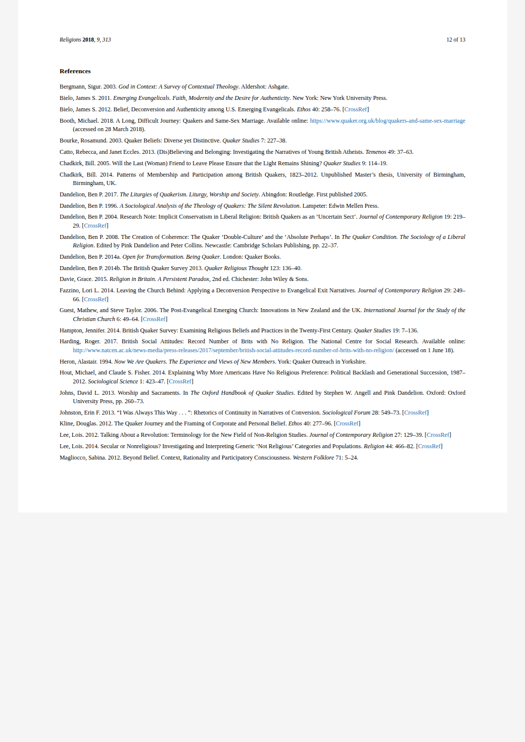Religions 2018, 9, 313 12 of 13
References
Bergmann, Sigur. 2003. God in Context: A Survey of Contextual Theology. Aldershot: Ashgate.
Bielo, James S. 2011. Emerging Evangelicals. Faith, Modernity and the Desire for Authenticity. New York: New York University Press.
Bielo, James S. 2012. Belief, Deconversion and Authenticity among U.S. Emerging Evangelicals. Ethos 40: 258–76. [CrossRef]
Booth, Michael. 2018. A Long, Difficult Journey: Quakers and Same-Sex Marriage. Available online: https://www.quaker.org.uk/blog/quakers-and-same-sex-marriage (accessed on 28 March 2018).
Bourke, Rosamund. 2003. Quaker Beliefs: Diverse yet Distinctive. Quaker Studies 7: 227–38.
Catto, Rebecca, and Janet Eccles. 2013. (Dis)Believing and Belonging: Investigating the Narratives of Young British Atheists. Temenos 49: 37–63.
Chadkirk, Bill. 2005. Will the Last (Woman) Friend to Leave Please Ensure that the Light Remains Shining? Quaker Studies 9: 114–19.
Chadkirk, Bill. 2014. Patterns of Membership and Participation among British Quakers, 1823–2012. Unpublished Master’s thesis, University of Birmingham, Birmingham, UK.
Dandelion, Ben P. 2017. The Liturgies of Quakerism. Liturgy, Worship and Society. Abingdon: Routledge. First published 2005.
Dandelion, Ben P. 1996. A Sociological Analysis of the Theology of Quakers: The Silent Revolution. Lampeter: Edwin Mellen Press.
Dandelion, Ben P. 2004. Research Note: Implicit Conservatism in Liberal Religion: British Quakers as an ‘Uncertain Sect’. Journal of Contemporary Religion 19: 219–29. [CrossRef]
Dandelion, Ben P. 2008. The Creation of Coherence: The Quaker ‘Double-Culture’ and the ‘Absolute Perhaps’. In The Quaker Condition. The Sociology of a Liberal Religion. Edited by Pink Dandelion and Peter Collins. Newcastle: Cambridge Scholars Publishing, pp. 22–37.
Dandelion, Ben P. 2014a. Open for Transformation. Being Quaker. London: Quaker Books.
Dandelion, Ben P. 2014b. The British Quaker Survey 2013. Quaker Religious Thought 123: 136–40.
Davie, Grace. 2015. Religion in Britain. A Persistent Paradox, 2nd ed. Chichester: John Wiley & Sons.
Fazzino, Lori L. 2014. Leaving the Church Behind: Applying a Deconversion Perspective to Evangelical Exit Narratives. Journal of Contemporary Religion 29: 249–66. [CrossRef]
Guest, Mathew, and Steve Taylor. 2006. The Post-Evangelical Emerging Church: Innovations in New Zealand and the UK. International Journal for the Study of the Christian Church 6: 49–64. [CrossRef]
Hampton, Jennifer. 2014. British Quaker Survey: Examining Religious Beliefs and Practices in the Twenty-First Century. Quaker Studies 19: 7–136.
Harding, Roger. 2017. British Social Attitudes: Record Number of Brits with No Religion. The National Centre for Social Research. Available online: http://www.natcen.ac.uk/news-media/press-releases/2017/september/british-social-attitudes-record-number-of-brits-with-no-religion/ (accessed on 1 June 18).
Heron, Alastair. 1994. Now We Are Quakers. The Experience and Views of New Members. York: Quaker Outreach in Yorkshire.
Hout, Michael, and Claude S. Fisher. 2014. Explaining Why More Americans Have No Religious Preference: Political Backlash and Generational Succession, 1987–2012. Sociological Science 1: 423–47. [CrossRef]
Johns, David L. 2013. Worship and Sacraments. In The Oxford Handbook of Quaker Studies. Edited by Stephen W. Angell and Pink Dandelion. Oxford: Oxford University Press, pp. 260–73.
Johnston, Erin F. 2013. “I Was Always This Way . . . ”: Rhetorics of Continuity in Narratives of Conversion. Sociological Forum 28: 549–73. [CrossRef]
Kline, Douglas. 2012. The Quaker Journey and the Framing of Corporate and Personal Belief. Ethos 40: 277–96. [CrossRef]
Lee, Lois. 2012. Talking About a Revolution: Terminology for the New Field of Non-Religion Studies. Journal of Contemporary Religion 27: 129–39. [CrossRef]
Lee, Lois. 2014. Secular or Nonreligious? Investigating and Interpreting Generic ‘Not Religious’ Categories and Populations. Religion 44: 466–82. [CrossRef]
Magliocco, Sabina. 2012. Beyond Belief. Context, Rationality and Participatory Consciousness. Western Folklore 71: 5–24.